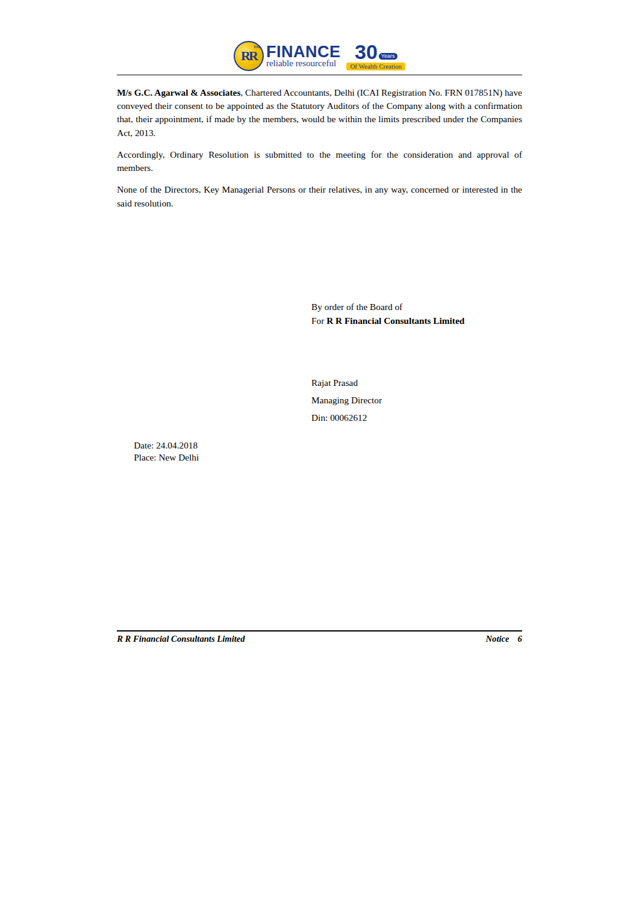RRTM
FINANCE
reliable resourceful
30 Years
Of Wealth Creation
M/s G.C. Agarwal & Associates, Chartered Accountants, Delhi (ICAI Registration No. FRN 017851N) have conveyed their consent to be appointed as the Statutory Auditors of the Company along with a confirmation that, their appointment, if made by the members, would be within the limits prescribed under the Companies Act, 2013.
Accordingly, Ordinary Resolution is submitted to the meeting for the consideration and approval of members.
None of the Directors, Key Managerial Persons or their relatives, in any way, concerned or interested in the said resolution.
By order of the Board of
For R R Financial Consultants Limited
Rajat Prasad
Managing Director
Din: 00062612
Date: 24.04.2018
Place: New Delhi
R R Financial Consultants Limited
Notice 6